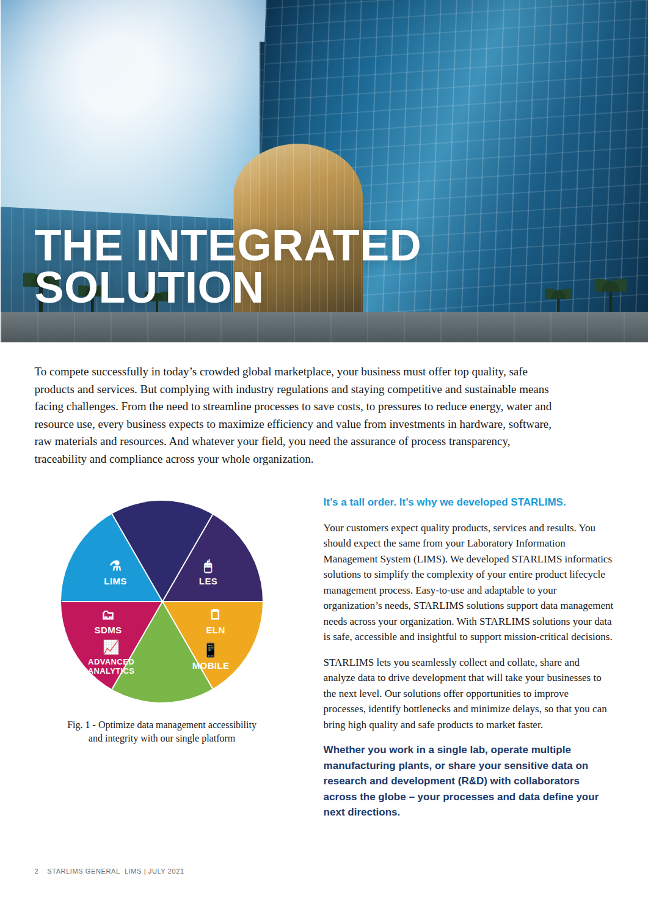The Integrated
Solution
To compete successfully in today’s crowded global marketplace, your business must offer top quality, safe products and services. But complying with industry regulations and staying competitive and sustainable means facing challenges. From the need to streamline processes to save costs, to pressures to reduce energy, water and resource use, every business expects to maximize efficiency and value from investments in hardware, software, raw materials and resources. And whatever your field, you need the assurance of process transparency, traceability and compliance across your whole organization.
⚗LIMS 🖱LES 🗒ELN 📱MOBILE 📈ADVANCED
ANALYTICS 🗂SDMS
Fig. 1 - Optimize data management accessibility and integrity with our single platform
It’s a tall order. It’s why we developed STARLIMS.
Your customers expect quality products, services and results. You should expect the same from your Laboratory Information Management System (LIMS). We developed STARLIMS informatics solutions to simplify the complexity of your entire product lifecycle management process. Easy-to-use and adaptable to your organization’s needs, STARLIMS solutions support data management needs across your organization. With STARLIMS solutions your data is safe, accessible and insightful to support mission-critical decisions.
STARLIMS lets you seamlessly collect and collate, share and analyze data to drive development that will take your businesses to the next level. Our solutions offer opportunities to improve processes, identify bottlenecks and minimize delays, so that you can bring high quality and safe products to market faster.
Whether you work in a single lab, operate multiple manufacturing plants, or share your sensitive data on research and development (R&D) with collaborators across the globe – your processes and data define your next directions.
2 STARLIMS GENERAL LIMS | JULY 2021